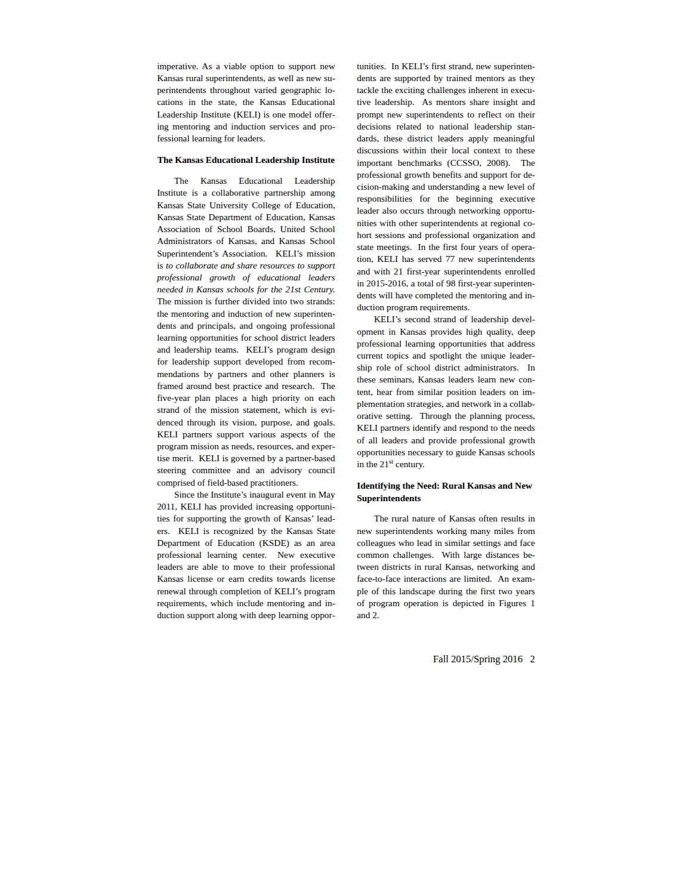imperative. As a viable option to support new Kansas rural superintendents, as well as new superintendents throughout varied geographic locations in the state, the Kansas Educational Leadership Institute (KELI) is one model offering mentoring and induction services and professional learning for leaders.
The Kansas Educational Leadership Institute
The Kansas Educational Leadership Institute is a collaborative partnership among Kansas State University College of Education, Kansas State Department of Education, Kansas Association of School Boards, United School Administrators of Kansas, and Kansas School Superintendent’s Association. KELI’s mission is to collaborate and share resources to support professional growth of educational leaders needed in Kansas schools for the 21st Century. The mission is further divided into two strands: the mentoring and induction of new superintendents and principals, and ongoing professional learning opportunities for school district leaders and leadership teams. KELI’s program design for leadership support developed from recommendations by partners and other planners is framed around best practice and research. The five-year plan places a high priority on each strand of the mission statement, which is evidenced through its vision, purpose, and goals. KELI partners support various aspects of the program mission as needs, resources, and expertise merit. KELI is governed by a partner-based steering committee and an advisory council comprised of field-based practitioners.
Since the Institute’s inaugural event in May 2011, KELI has provided increasing opportunities for supporting the growth of Kansas’ leaders. KELI is recognized by the Kansas State Department of Education (KSDE) as an area professional learning center. New executive leaders are able to move to their professional Kansas license or earn credits towards license renewal through completion of KELI’s program requirements, which include mentoring and induction support along with deep learning opportunities. In KELI’s first strand, new superintendents are supported by trained mentors as they tackle the exciting challenges inherent in executive leadership. As mentors share insight and prompt new superintendents to reflect on their decisions related to national leadership standards, these district leaders apply meaningful discussions within their local context to these important benchmarks (CCSSO, 2008). The professional growth benefits and support for decision-making and understanding a new level of responsibilities for the beginning executive leader also occurs through networking opportunities with other superintendents at regional cohort sessions and professional organization and state meetings. In the first four years of operation, KELI has served 77 new superintendents and with 21 first-year superintendents enrolled in 2015-2016, a total of 98 first-year superintendents will have completed the mentoring and induction program requirements.
KELI’s second strand of leadership development in Kansas provides high quality, deep professional learning opportunities that address current topics and spotlight the unique leadership role of school district administrators. In these seminars, Kansas leaders learn new content, hear from similar position leaders on implementation strategies, and network in a collaborative setting. Through the planning process, KELI partners identify and respond to the needs of all leaders and provide professional growth opportunities necessary to guide Kansas schools in the 21st century.
Identifying the Need: Rural Kansas and New Superintendents
The rural nature of Kansas often results in new superintendents working many miles from colleagues who lead in similar settings and face common challenges. With large distances between districts in rural Kansas, networking and face-to-face interactions are limited. An example of this landscape during the first two years of program operation is depicted in Figures 1 and 2.
Fall 2015/Spring 2016 2